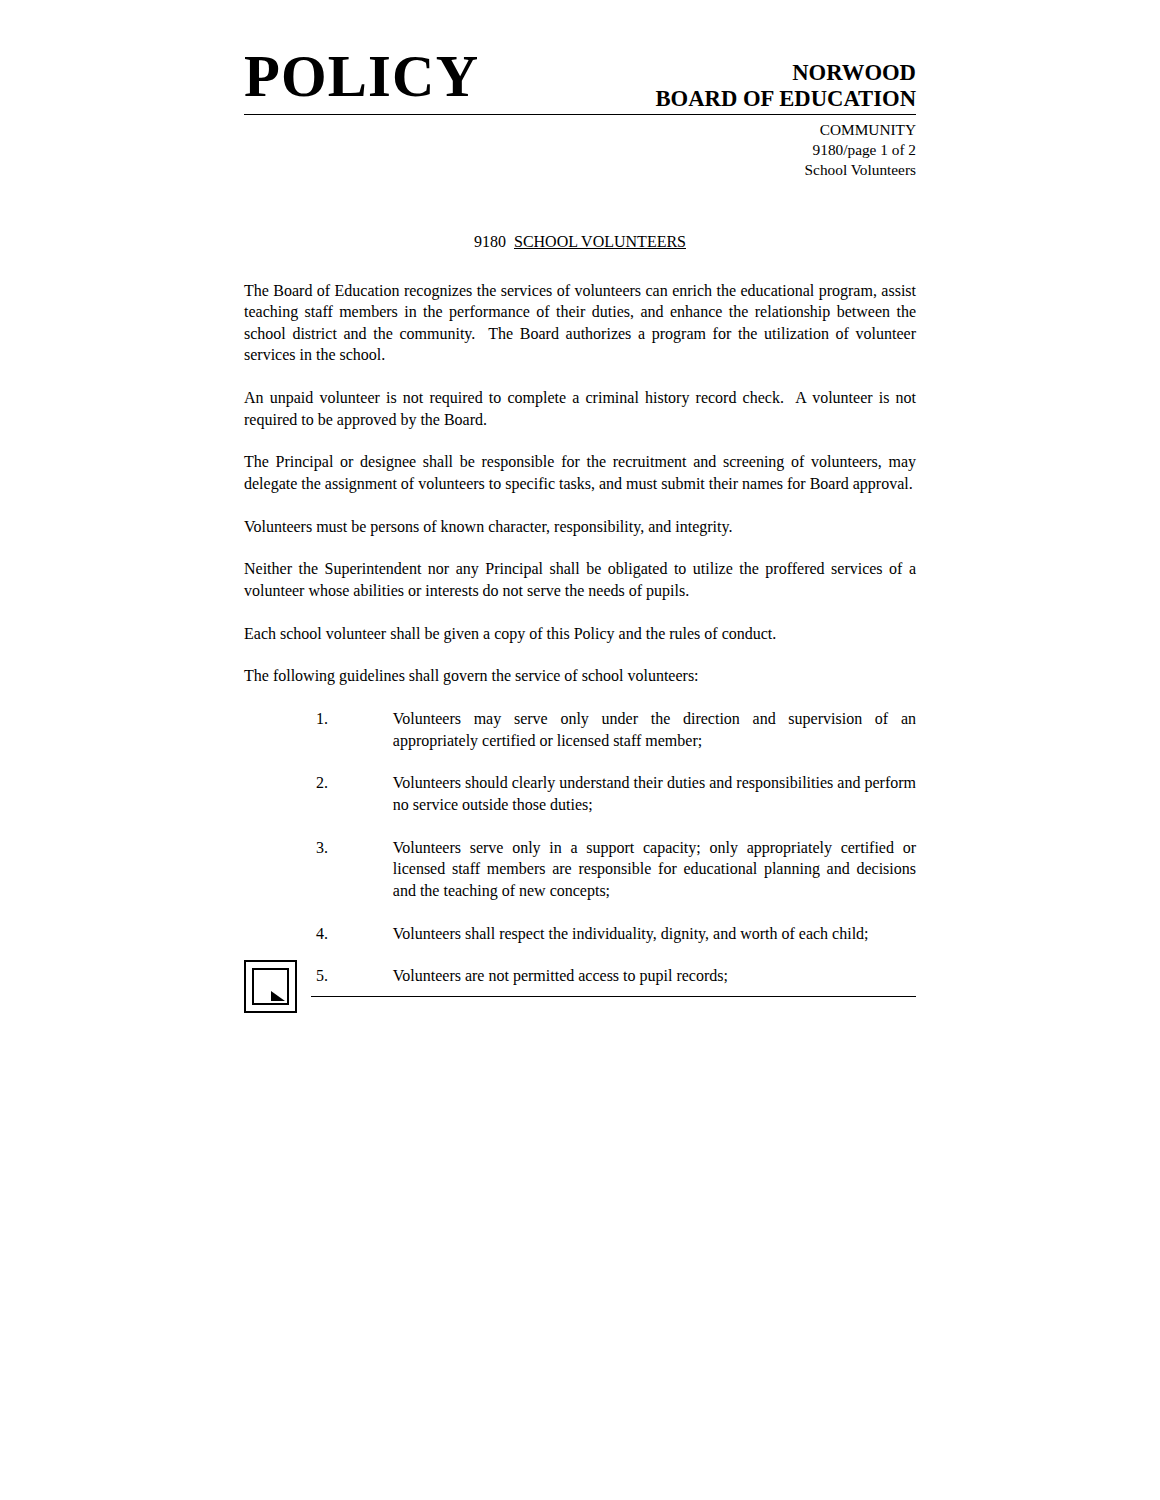POLICY
NORWOOD
BOARD OF EDUCATION
COMMUNITY
9180/page 1 of 2
School Volunteers
9180 SCHOOL VOLUNTEERS
The Board of Education recognizes the services of volunteers can enrich the educational program, assist teaching staff members in the performance of their duties, and enhance the relationship between the school district and the community. The Board authorizes a program for the utilization of volunteer services in the school.
An unpaid volunteer is not required to complete a criminal history record check. A volunteer is not required to be approved by the Board.
The Principal or designee shall be responsible for the recruitment and screening of volunteers, may delegate the assignment of volunteers to specific tasks, and must submit their names for Board approval.
Volunteers must be persons of known character, responsibility, and integrity.
Neither the Superintendent nor any Principal shall be obligated to utilize the proffered services of a volunteer whose abilities or interests do not serve the needs of pupils.
Each school volunteer shall be given a copy of this Policy and the rules of conduct.
The following guidelines shall govern the service of school volunteers:
Volunteers may serve only under the direction and supervision of an appropriately certified or licensed staff member;
Volunteers should clearly understand their duties and responsibilities and perform no service outside those duties;
Volunteers serve only in a support capacity; only appropriately certified or licensed staff members are responsible for educational planning and decisions and the teaching of new concepts;
Volunteers shall respect the individuality, dignity, and worth of each child;
Volunteers are not permitted access to pupil records;